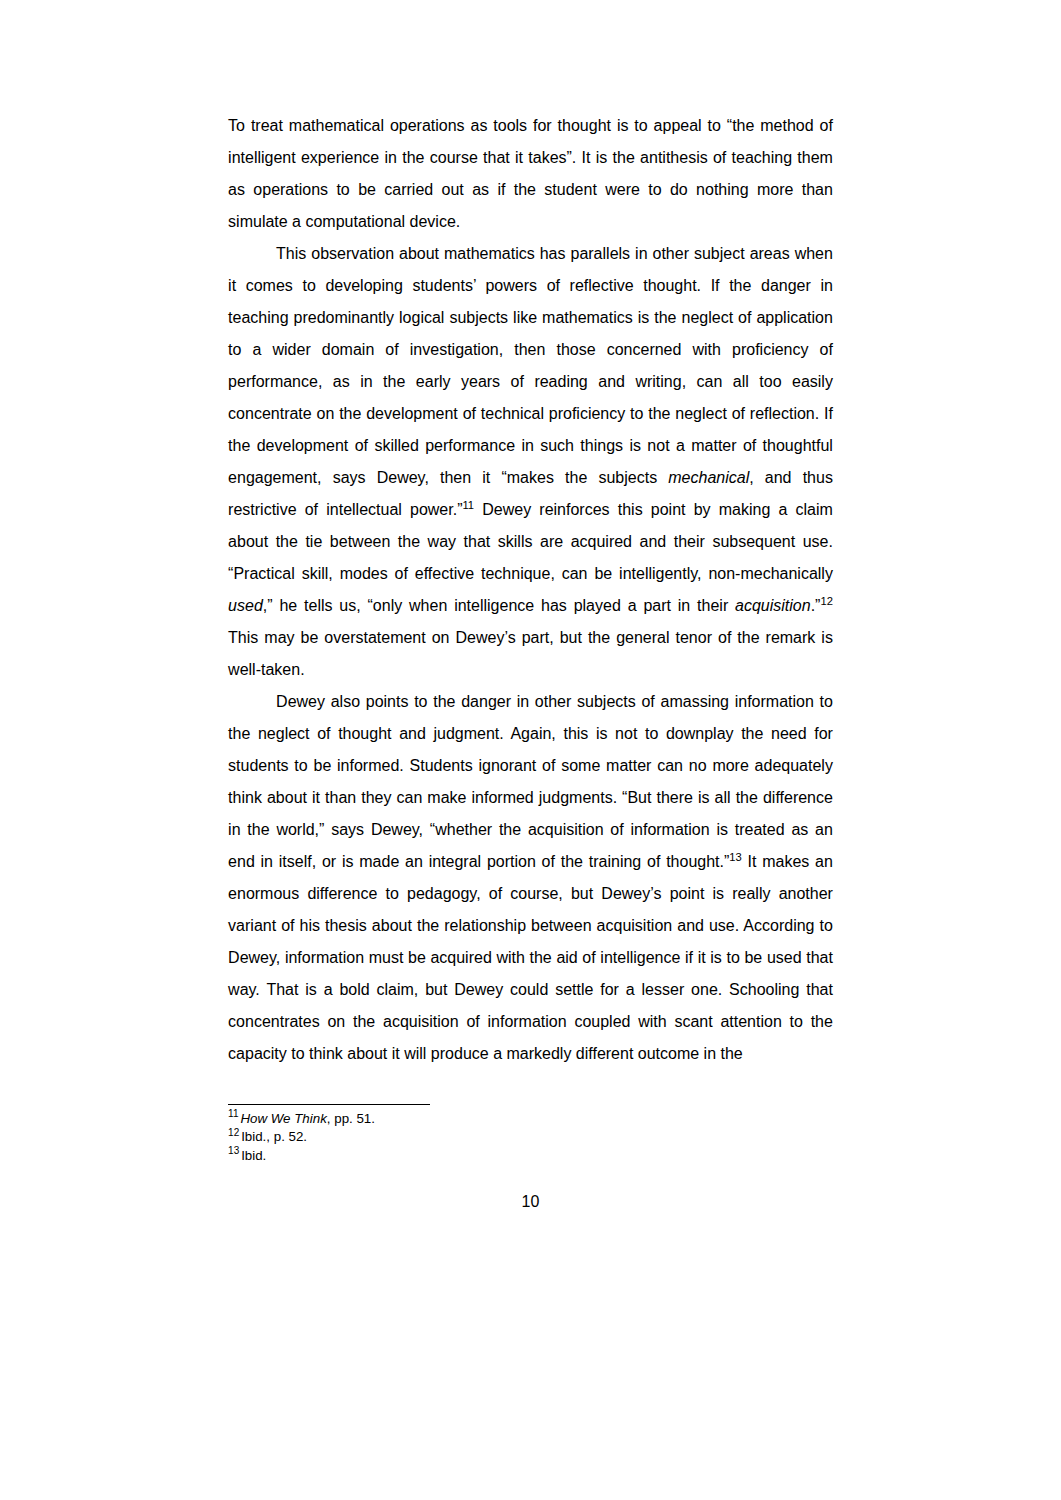To treat mathematical operations as tools for thought is to appeal to “the method of intelligent experience in the course that it takes”. It is the antithesis of teaching them as operations to be carried out as if the student were to do nothing more than simulate a computational device.
This observation about mathematics has parallels in other subject areas when it comes to developing students’ powers of reflective thought. If the danger in teaching predominantly logical subjects like mathematics is the neglect of application to a wider domain of investigation, then those concerned with proficiency of performance, as in the early years of reading and writing, can all too easily concentrate on the development of technical proficiency to the neglect of reflection. If the development of skilled performance in such things is not a matter of thoughtful engagement, says Dewey, then it “makes the subjects mechanical, and thus restrictive of intellectual power.”11 Dewey reinforces this point by making a claim about the tie between the way that skills are acquired and their subsequent use. “Practical skill, modes of effective technique, can be intelligently, non-mechanically used,” he tells us, “only when intelligence has played a part in their acquisition.”12 This may be overstatement on Dewey’s part, but the general tenor of the remark is well-taken.
Dewey also points to the danger in other subjects of amassing information to the neglect of thought and judgment. Again, this is not to downplay the need for students to be informed. Students ignorant of some matter can no more adequately think about it than they can make informed judgments. “But there is all the difference in the world,” says Dewey, “whether the acquisition of information is treated as an end in itself, or is made an integral portion of the training of thought.”13 It makes an enormous difference to pedagogy, of course, but Dewey’s point is really another variant of his thesis about the relationship between acquisition and use. According to Dewey, information must be acquired with the aid of intelligence if it is to be used that way. That is a bold claim, but Dewey could settle for a lesser one. Schooling that concentrates on the acquisition of information coupled with scant attention to the capacity to think about it will produce a markedly different outcome in the
11 How We Think, pp. 51.
12 Ibid., p. 52.
13 Ibid.
10